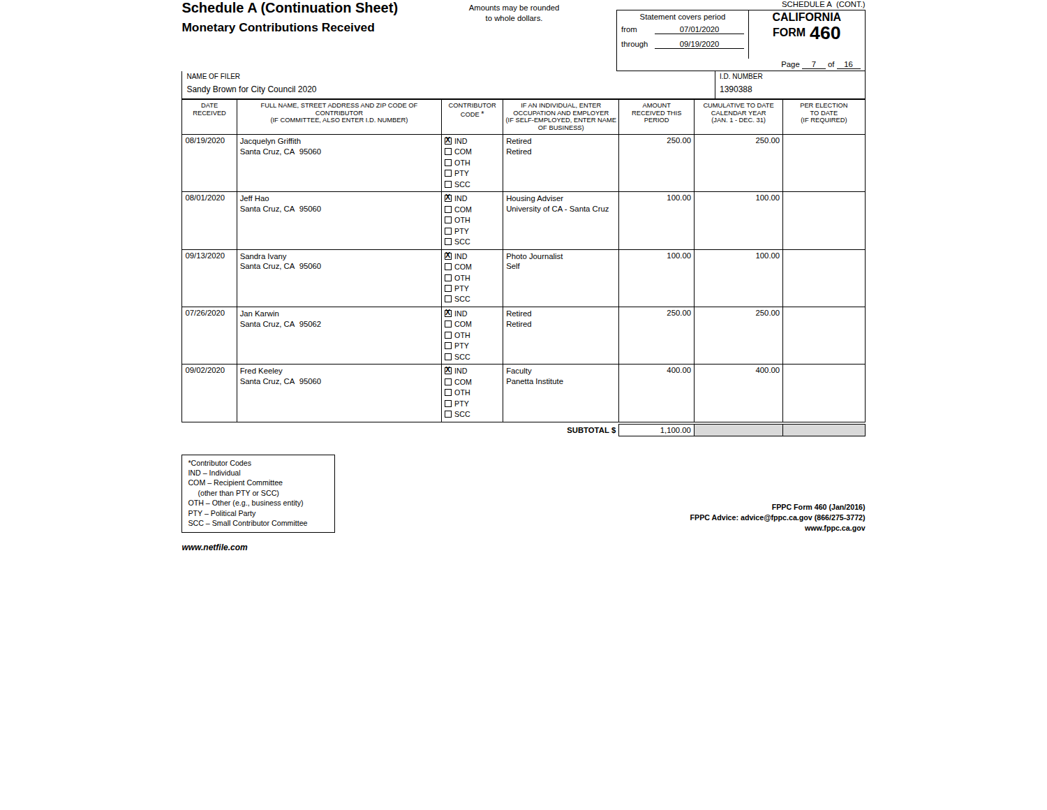Schedule A (Continuation Sheet)
Monetary Contributions Received
Amounts may be rounded
to whole dollars.
SCHEDULE A (CONT.)
Statement covers period
from 07/01/2020
through 09/19/2020
CALIFORNIA
FORM 460
Page 7 of 16
Name of filer
Sandy Brown for City Council 2020
I.D. Number
1390388
| DATE RECEIVED | FULL NAME, STREET ADDRESS AND ZIP CODE OF CONTRIBUTOR (IF COMMITTEE, ALSO ENTER I.D. NUMBER) | CONTRIBUTOR CODE * | IF AN INDIVIDUAL, ENTER OCCUPATION AND EMPLOYER (IF SELF-EMPLOYED, ENTER NAME OF BUSINESS) | AMOUNT RECEIVED THIS PERIOD | CUMULATIVE TO DATE CALENDAR YEAR (JAN. 1 - DEC. 31) | PER ELECTION TO DATE (IF REQUIRED) |
| --- | --- | --- | --- | --- | --- | --- |
| 08/19/2020 | Jacquelyn Griffith Santa Cruz, CA 95060 | IND COM OTH PTY SCC | Retired Retired | 250.00 | 250.00 | |
| 08/01/2020 | Jeff Hao Santa Cruz, CA 95060 | IND COM OTH PTY SCC | Housing Adviser University of CA - Santa Cruz | 100.00 | 100.00 | |
| 09/13/2020 | Sandra Ivany Santa Cruz, CA 95060 | IND COM OTH PTY SCC | Photo Journalist Self | 100.00 | 100.00 | |
| 07/26/2020 | Jan Karwin Santa Cruz, CA 95062 | IND COM OTH PTY SCC | Retired Retired | 250.00 | 250.00 | |
| 09/02/2020 | Fred Keeley Santa Cruz, CA 95060 | IND COM OTH PTY SCC | Faculty Panetta Institute | 400.00 | 400.00 | |
| | | | SUBTOTAL $ | 1,100.00 | | |
*Contributor Codes
IND – Individual
COM – Recipient Committee
(other than PTY or SCC)
OTH – Other (e.g., business entity)
PTY – Political Party
SCC – Small Contributor Committee
FPPC Form 460 (Jan/2016)
FPPC Advice: advice@fppc.ca.gov (866/275-3772)
www.fppc.ca.gov
www.netfile.com